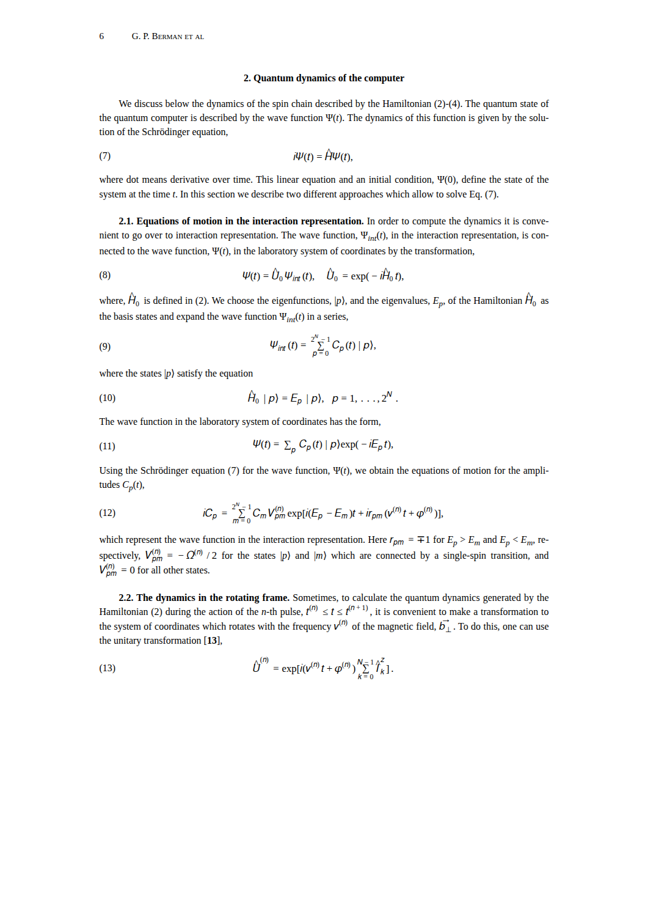6 G. P. Berman et al
2. Quantum dynamics of the computer
We discuss below the dynamics of the spin chain described by the Hamiltonian (2)-(4). The quantum state of the quantum computer is described by the wave function Ψ(t). The dynamics of this function is given by the solution of the Schrödinger equation,
(7) i Ψ˙ (t) = H^ Ψ(t) ,
where dot means derivative over time. This linear equation and an initial condition, Ψ(0), define the state of the system at the time t. In this section we describe two different approaches which allow to solve Eq. (7).
2.1. Equations of motion in the interaction representation. In order to compute the dynamics it is convenient to go over to interaction representation. The wave function, Ψint(t), in the interaction representation, is connected to the wave function, Ψ(t), in the laboratory system of coordinates by the transformation,
(8) Ψ(t) = U^0 Ψint (t) , U^0 = exp ( −i H^0 t ) ,
where, H^0 is defined in (2). We choose the eigenfunctions, |p⟩, and the eigenvalues, Ep, of the Hamiltonian H^0 as the basis states and expand the wave function Ψint(t) in a series,
(9) Ψint (t) = ∑ p=0 2N−1 Cp (t) |p⟩ ,
where the states |p⟩ satisfy the equation
(10) H^0 |p⟩ = Ep |p⟩ , p=1,..., 2N .
The wave function in the laboratory system of coordinates has the form,
(11) Ψ(t) = ∑p Cp (t) |p⟩ exp ( −i Ep t ) ,
Using the Schrödinger equation (7) for the wave function, Ψ(t), we obtain the equations of motion for the amplitudes Cp(t),
(12) i C˙p = ∑ m=0 2N−1 Cm Vpm(n) exp [ i ( Ep − Em ) t + i rpm ( ν(n) t + φ(n) ) ] ,
which represent the wave function in the interaction representation. Here rpm = ∓1 for Ep > Em and Ep < Em, respectively, Vpm(n)=−Ω(n)/2 for the states |p⟩ and |m⟩ which are connected by a single-spin transition, and Vpm(n)=0 for all other states.
2.2. The dynamics in the rotating frame. Sometimes, to calculate the quantum dynamics generated by the Hamiltonian (2) during the action of the n-th pulse, t(n)≤t≤t(n+1), it is convenient to make a transformation to the system of coordinates which rotates with the frequency ν(n) of the magnetic field, b⊥→. To do this, one can use the unitary transformation [13],
(13) U^(n) = exp [ i ( ν(n) t + φ(n) ) ∑ k=0 N−1 I^kz ] .